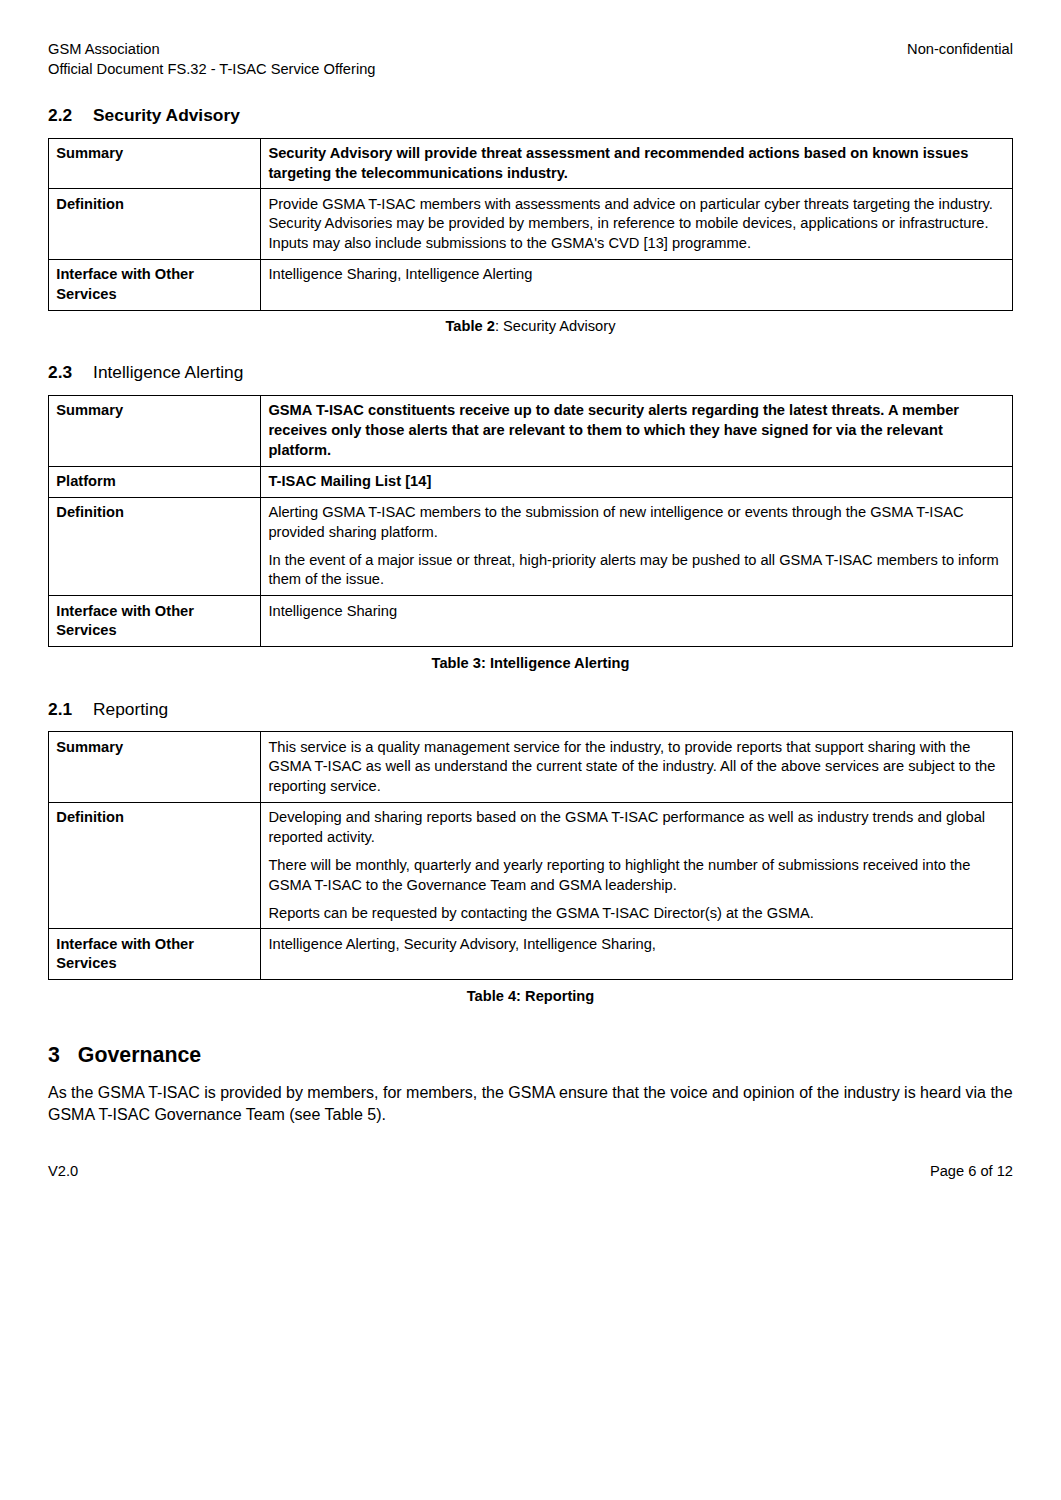GSM Association
Official Document FS.32 - T-ISAC Service Offering
Non-confidential
2.2 Security Advisory
| Summary | Security Advisory will provide threat assessment and recommended actions based on known issues targeting the telecommunications industry. |
| Definition | Provide GSMA T-ISAC members with assessments and advice on particular cyber threats targeting the industry. Security Advisories may be provided by members, in reference to mobile devices, applications or infrastructure. Inputs may also include submissions to the GSMA's CVD [13] programme. |
| Interface with Other Services | Intelligence Sharing, Intelligence Alerting |
Table 2: Security Advisory
2.3 Intelligence Alerting
| Summary | GSMA T-ISAC constituents receive up to date security alerts regarding the latest threats. A member receives only those alerts that are relevant to them to which they have signed for via the relevant platform. |
| Platform | T-ISAC Mailing List [14] |
| Definition | Alerting GSMA T-ISAC members to the submission of new intelligence or events through the GSMA T-ISAC provided sharing platform. In the event of a major issue or threat, high-priority alerts may be pushed to all GSMA T-ISAC members to inform them of the issue. |
| Interface with Other Services | Intelligence Sharing |
Table 3: Intelligence Alerting
2.1 Reporting
| Summary | This service is a quality management service for the industry, to provide reports that support sharing with the GSMA T-ISAC as well as understand the current state of the industry. All of the above services are subject to the reporting service. |
| Definition | Developing and sharing reports based on the GSMA T-ISAC performance as well as industry trends and global reported activity. There will be monthly, quarterly and yearly reporting to highlight the number of submissions received into the GSMA T-ISAC to the Governance Team and GSMA leadership. Reports can be requested by contacting the GSMA T-ISAC Director(s) at the GSMA. |
| Interface with Other Services | Intelligence Alerting, Security Advisory, Intelligence Sharing, |
Table 4: Reporting
3 Governance
As the GSMA T-ISAC is provided by members, for members, the GSMA ensure that the voice and opinion of the industry is heard via the GSMA T-ISAC Governance Team (see Table 5).
V2.0
Page 6 of 12